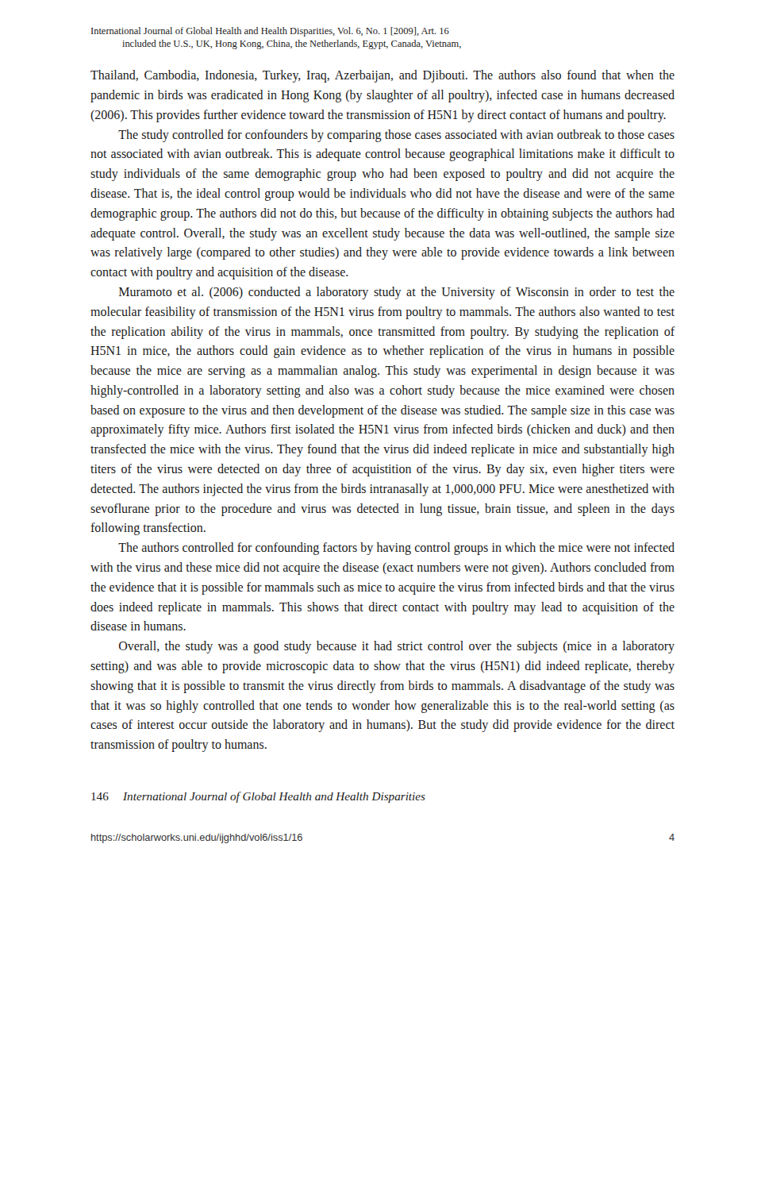International Journal of Global Health and Health Disparities, Vol. 6, No. 1 [2009], Art. 16 included the U.S., UK, Hong Kong, China, the Netherlands, Egypt, Canada, Vietnam,
Thailand, Cambodia, Indonesia, Turkey, Iraq, Azerbaijan, and Djibouti. The authors also found that when the pandemic in birds was eradicated in Hong Kong (by slaughter of all poultry), infected case in humans decreased (2006). This provides further evidence toward the transmission of H5N1 by direct contact of humans and poultry.
The study controlled for confounders by comparing those cases associated with avian outbreak to those cases not associated with avian outbreak. This is adequate control because geographical limitations make it difficult to study individuals of the same demographic group who had been exposed to poultry and did not acquire the disease. That is, the ideal control group would be individuals who did not have the disease and were of the same demographic group. The authors did not do this, but because of the difficulty in obtaining subjects the authors had adequate control. Overall, the study was an excellent study because the data was well-outlined, the sample size was relatively large (compared to other studies) and they were able to provide evidence towards a link between contact with poultry and acquisition of the disease.
Muramoto et al. (2006) conducted a laboratory study at the University of Wisconsin in order to test the molecular feasibility of transmission of the H5N1 virus from poultry to mammals. The authors also wanted to test the replication ability of the virus in mammals, once transmitted from poultry. By studying the replication of H5N1 in mice, the authors could gain evidence as to whether replication of the virus in humans in possible because the mice are serving as a mammalian analog. This study was experimental in design because it was highly-controlled in a laboratory setting and also was a cohort study because the mice examined were chosen based on exposure to the virus and then development of the disease was studied. The sample size in this case was approximately fifty mice. Authors first isolated the H5N1 virus from infected birds (chicken and duck) and then transfected the mice with the virus. They found that the virus did indeed replicate in mice and substantially high titers of the virus were detected on day three of acquistition of the virus. By day six, even higher titers were detected. The authors injected the virus from the birds intranasally at 1,000,000 PFU. Mice were anesthetized with sevoflurane prior to the procedure and virus was detected in lung tissue, brain tissue, and spleen in the days following transfection.
The authors controlled for confounding factors by having control groups in which the mice were not infected with the virus and these mice did not acquire the disease (exact numbers were not given). Authors concluded from the evidence that it is possible for mammals such as mice to acquire the virus from infected birds and that the virus does indeed replicate in mammals. This shows that direct contact with poultry may lead to acquisition of the disease in humans.
Overall, the study was a good study because it had strict control over the subjects (mice in a laboratory setting) and was able to provide microscopic data to show that the virus (H5N1) did indeed replicate, thereby showing that it is possible to transmit the virus directly from birds to mammals. A disadvantage of the study was that it was so highly controlled that one tends to wonder how generalizable this is to the real-world setting (as cases of interest occur outside the laboratory and in humans). But the study did provide evidence for the direct transmission of poultry to humans.
146 International Journal of Global Health and Health Disparities
https://scholarworks.uni.edu/ijghhd/vol6/iss1/16 4